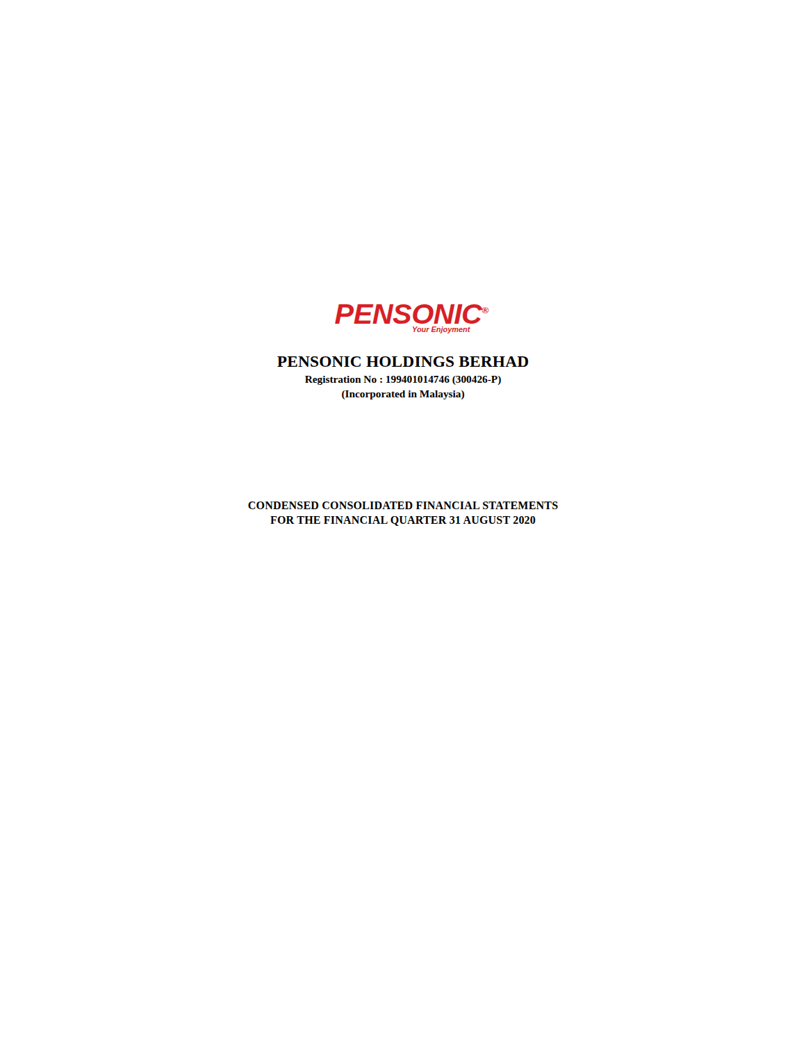PENSONIC®
Your Enjoyment
PENSONIC HOLDINGS BERHAD
Registration No : 199401014746 (300426-P)
(Incorporated in Malaysia)
CONDENSED CONSOLIDATED FINANCIAL STATEMENTS
FOR THE FINANCIAL QUARTER 31 AUGUST 2020